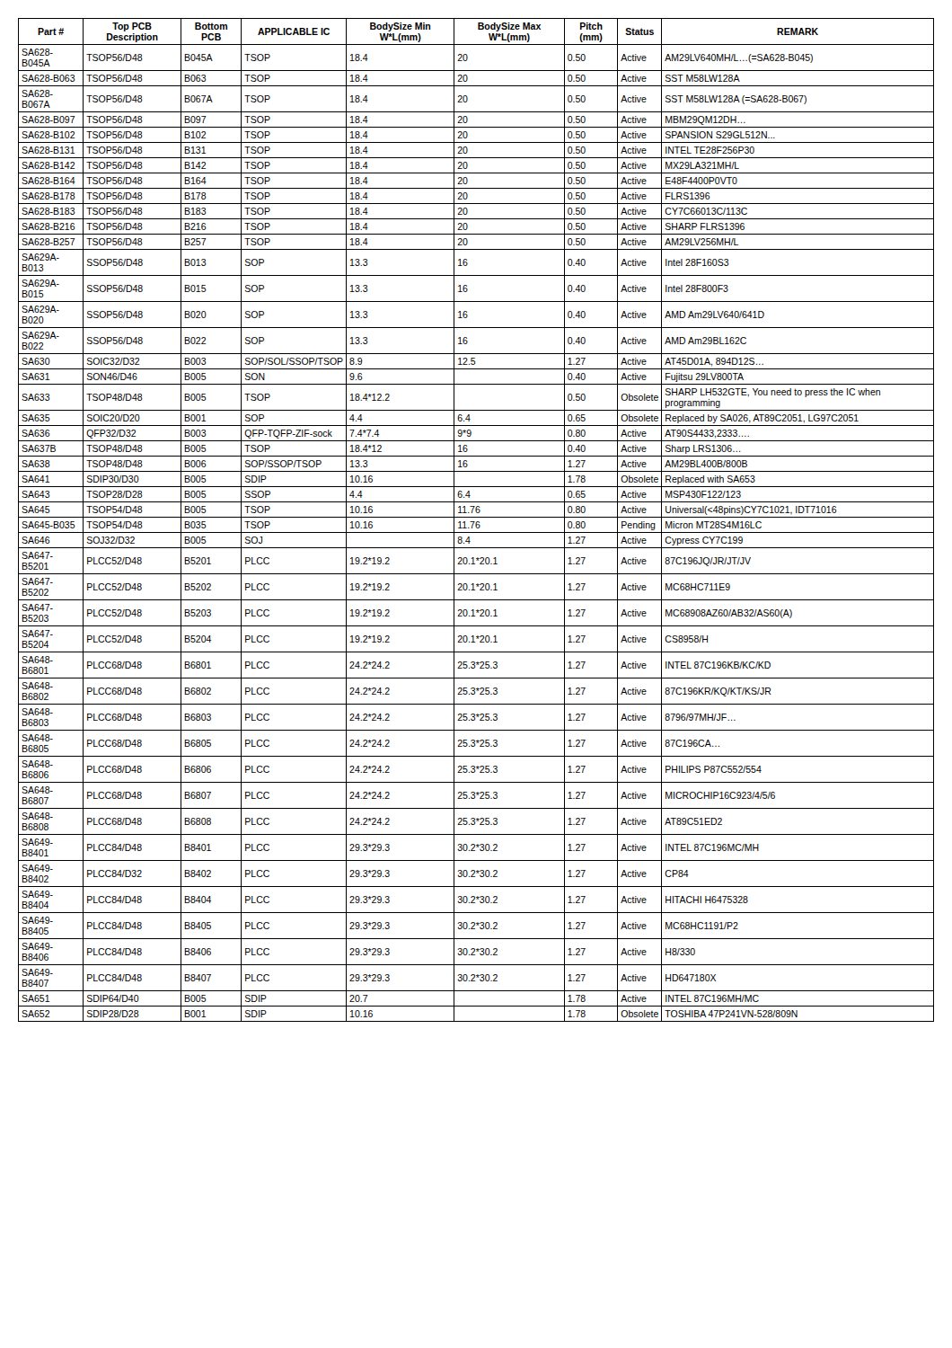| Part # | Top PCB Description | Bottom PCB | APPLICABLE IC | BodySize Min W*L(mm) | BodySize Max W*L(mm) | Pitch (mm) | Status | REMARK |
| --- | --- | --- | --- | --- | --- | --- | --- | --- |
| SA628-B045A | TSOP56/D48 | B045A | TSOP | 18.4 | 20 | 0.50 | Active | AM29LV640MH/L…(=SA628-B045) |
| SA628-B063 | TSOP56/D48 | B063 | TSOP | 18.4 | 20 | 0.50 | Active | SST M58LW128A |
| SA628-B067A | TSOP56/D48 | B067A | TSOP | 18.4 | 20 | 0.50 | Active | SST M58LW128A (=SA628-B067) |
| SA628-B097 | TSOP56/D48 | B097 | TSOP | 18.4 | 20 | 0.50 | Active | MBM29QM12DH… |
| SA628-B102 | TSOP56/D48 | B102 | TSOP | 18.4 | 20 | 0.50 | Active | SPANSION S29GL512N... |
| SA628-B131 | TSOP56/D48 | B131 | TSOP | 18.4 | 20 | 0.50 | Active | INTEL TE28F256P30 |
| SA628-B142 | TSOP56/D48 | B142 | TSOP | 18.4 | 20 | 0.50 | Active | MX29LA321MH/L |
| SA628-B164 | TSOP56/D48 | B164 | TSOP | 18.4 | 20 | 0.50 | Active | E48F4400P0VT0 |
| SA628-B178 | TSOP56/D48 | B178 | TSOP | 18.4 | 20 | 0.50 | Active | FLRS1396 |
| SA628-B183 | TSOP56/D48 | B183 | TSOP | 18.4 | 20 | 0.50 | Active | CY7C66013C/113C |
| SA628-B216 | TSOP56/D48 | B216 | TSOP | 18.4 | 20 | 0.50 | Active | SHARP FLRS1396 |
| SA628-B257 | TSOP56/D48 | B257 | TSOP | 18.4 | 20 | 0.50 | Active | AM29LV256MH/L |
| SA629A-B013 | SSOP56/D48 | B013 | SOP | 13.3 | 16 | 0.40 | Active | Intel 28F160S3 |
| SA629A-B015 | SSOP56/D48 | B015 | SOP | 13.3 | 16 | 0.40 | Active | Intel 28F800F3 |
| SA629A-B020 | SSOP56/D48 | B020 | SOP | 13.3 | 16 | 0.40 | Active | AMD Am29LV640/641D |
| SA629A-B022 | SSOP56/D48 | B022 | SOP | 13.3 | 16 | 0.40 | Active | AMD Am29BL162C |
| SA630 | SOIC32/D32 | B003 | SOP/SOL/SSOP/TSOP | 8.9 | 12.5 | 1.27 | Active | AT45D01A, 894D12S… |
| SA631 | SON46/D46 | B005 | SON | 9.6 | | 0.40 | Active | Fujitsu 29LV800TA |
| SA633 | TSOP48/D48 | B005 | TSOP | 18.4*12.2 | | 0.50 | Obsolete | SHARP LH532GTE, You need to press the IC when programming |
| SA635 | SOIC20/D20 | B001 | SOP | 4.4 | 6.4 | 0.65 | Obsolete | Replaced by SA026, AT89C2051, LG97C2051 |
| SA636 | QFP32/D32 | B003 | QFP-TQFP-ZIF-sock | 7.4*7.4 | 9*9 | 0.80 | Active | AT90S4433,2333…. |
| SA637B | TSOP48/D48 | B005 | TSOP | 18.4*12 | 16 | 0.40 | Active | Sharp LRS1306… |
| SA638 | TSOP48/D48 | B006 | SOP/SSOP/TSOP | 13.3 | 16 | 1.27 | Active | AM29BL400B/800B |
| SA641 | SDIP30/D30 | B005 | SDIP | 10.16 | | 1.78 | Obsolete | Replaced with SA653 |
| SA643 | TSOP28/D28 | B005 | SSOP | 4.4 | 6.4 | 0.65 | Active | MSP430F122/123 |
| SA645 | TSOP54/D48 | B005 | TSOP | 10.16 | 11.76 | 0.80 | Active | Universal(<48pins)CY7C1021, IDT71016 |
| SA645-B035 | TSOP54/D48 | B035 | TSOP | 10.16 | 11.76 | 0.80 | Pending | Micron MT28S4M16LC |
| SA646 | SOJ32/D32 | B005 | SOJ | | 8.4 | 1.27 | Active | Cypress CY7C199 |
| SA647-B5201 | PLCC52/D48 | B5201 | PLCC | 19.2*19.2 | 20.1*20.1 | 1.27 | Active | 87C196JQ/JR/JT/JV |
| SA647-B5202 | PLCC52/D48 | B5202 | PLCC | 19.2*19.2 | 20.1*20.1 | 1.27 | Active | MC68HC711E9 |
| SA647-B5203 | PLCC52/D48 | B5203 | PLCC | 19.2*19.2 | 20.1*20.1 | 1.27 | Active | MC68908AZ60/AB32/AS60(A) |
| SA647-B5204 | PLCC52/D48 | B5204 | PLCC | 19.2*19.2 | 20.1*20.1 | 1.27 | Active | CS8958/H |
| SA648-B6801 | PLCC68/D48 | B6801 | PLCC | 24.2*24.2 | 25.3*25.3 | 1.27 | Active | INTEL 87C196KB/KC/KD |
| SA648-B6802 | PLCC68/D48 | B6802 | PLCC | 24.2*24.2 | 25.3*25.3 | 1.27 | Active | 87C196KR/KQ/KT/KS/JR |
| SA648-B6803 | PLCC68/D48 | B6803 | PLCC | 24.2*24.2 | 25.3*25.3 | 1.27 | Active | 8796/97MH/JF… |
| SA648-B6805 | PLCC68/D48 | B6805 | PLCC | 24.2*24.2 | 25.3*25.3 | 1.27 | Active | 87C196CA… |
| SA648-B6806 | PLCC68/D48 | B6806 | PLCC | 24.2*24.2 | 25.3*25.3 | 1.27 | Active | PHILIPS P87C552/554 |
| SA648-B6807 | PLCC68/D48 | B6807 | PLCC | 24.2*24.2 | 25.3*25.3 | 1.27 | Active | MICROCHIP16C923/4/5/6 |
| SA648-B6808 | PLCC68/D48 | B6808 | PLCC | 24.2*24.2 | 25.3*25.3 | 1.27 | Active | AT89C51ED2 |
| SA649-B8401 | PLCC84/D48 | B8401 | PLCC | 29.3*29.3 | 30.2*30.2 | 1.27 | Active | INTEL 87C196MC/MH |
| SA649-B8402 | PLCC84/D32 | B8402 | PLCC | 29.3*29.3 | 30.2*30.2 | 1.27 | Active | CP84 |
| SA649-B8404 | PLCC84/D48 | B8404 | PLCC | 29.3*29.3 | 30.2*30.2 | 1.27 | Active | HITACHI H6475328 |
| SA649-B8405 | PLCC84/D48 | B8405 | PLCC | 29.3*29.3 | 30.2*30.2 | 1.27 | Active | MC68HC1191/P2 |
| SA649-B8406 | PLCC84/D48 | B8406 | PLCC | 29.3*29.3 | 30.2*30.2 | 1.27 | Active | H8/330 |
| SA649-B8407 | PLCC84/D48 | B8407 | PLCC | 29.3*29.3 | 30.2*30.2 | 1.27 | Active | HD647180X |
| SA651 | SDIP64/D40 | B005 | SDIP | 20.7 | | 1.78 | Active | INTEL 87C196MH/MC |
| SA652 | SDIP28/D28 | B001 | SDIP | 10.16 | | 1.78 | Obsolete | TOSHIBA 47P241VN-528/809N |